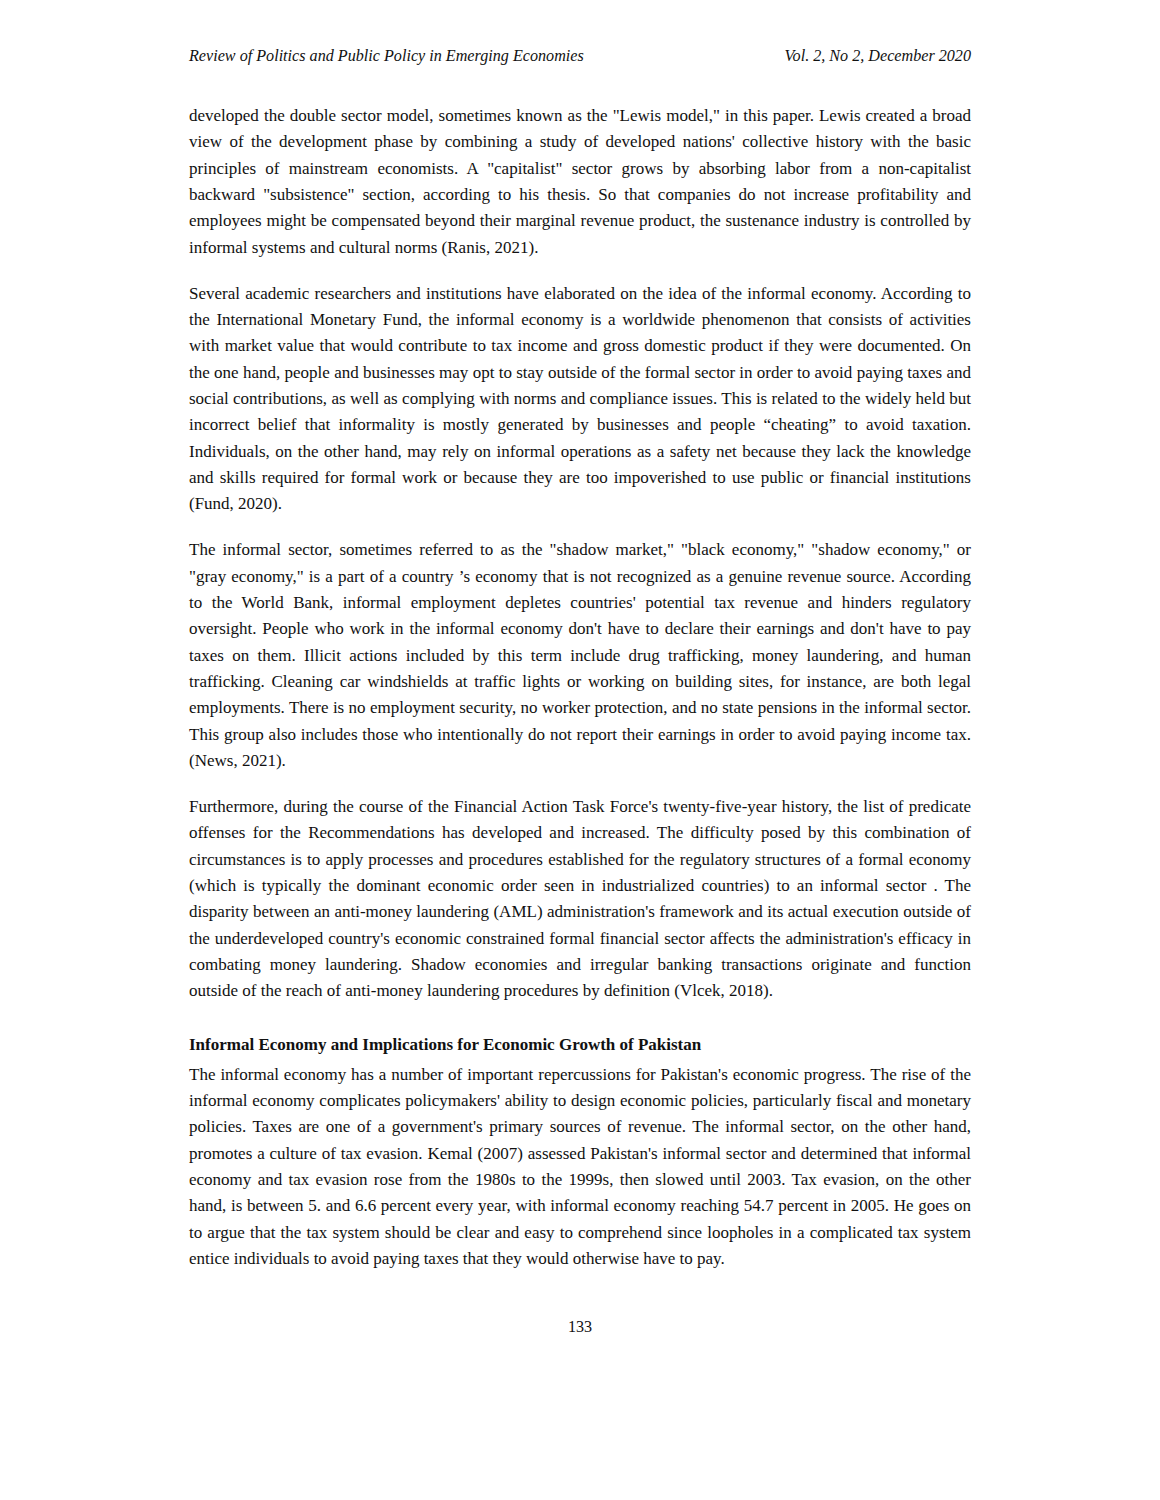Review of Politics and Public Policy in Emerging Economies Vol. 2, No 2, December 2020
developed the double sector model, sometimes known as the "Lewis model," in this paper. Lewis created a broad view of the development phase by combining a study of developed nations' collective history with the basic principles of mainstream economists. A "capitalist" sector grows by absorbing labor from a non-capitalist backward "subsistence" section, according to his thesis. So that companies do not increase profitability and employees might be compensated beyond their marginal revenue product, the sustenance industry is controlled by informal systems and cultural norms (Ranis, 2021).
Several academic researchers and institutions have elaborated on the idea of the informal economy. According to the International Monetary Fund, the informal economy is a worldwide phenomenon that consists of activities with market value that would contribute to tax income and gross domestic product if they were documented. On the one hand, people and businesses may opt to stay outside of the formal sector in order to avoid paying taxes and social contributions, as well as complying with norms and compliance issues. This is related to the widely held but incorrect belief that informality is mostly generated by businesses and people “cheating” to avoid taxation. Individuals, on the other hand, may rely on informal operations as a safety net because they lack the knowledge and skills required for formal work or because they are too impoverished to use public or financial institutions (Fund, 2020).
The informal sector, sometimes referred to as the "shadow market," "black economy," "shadow economy," or "gray economy," is a part of a country ’s economy that is not recognized as a genuine revenue source. According to the World Bank, informal employment depletes countries' potential tax revenue and hinders regulatory oversight. People who work in the informal economy don't have to declare their earnings and don't have to pay taxes on them. Illicit actions included by this term include drug trafficking, money laundering, and human trafficking. Cleaning car windshields at traffic lights or working on building sites, for instance, are both legal employments. There is no employment security, no worker protection, and no state pensions in the informal sector. This group also includes those who intentionally do not report their earnings in order to avoid paying income tax. (News, 2021).
Furthermore, during the course of the Financial Action Task Force's twenty-five-year history, the list of predicate offenses for the Recommendations has developed and increased. The difficulty posed by this combination of circumstances is to apply processes and procedures established for the regulatory structures of a formal economy (which is typically the dominant economic order seen in industrialized countries) to an informal sector . The disparity between an anti-money laundering (AML) administration's framework and its actual execution outside of the underdeveloped country's economic constrained formal financial sector affects the administration's efficacy in combating money laundering. Shadow economies and irregular banking transactions originate and function outside of the reach of anti-money laundering procedures by definition (Vlcek, 2018).
Informal Economy and Implications for Economic Growth of Pakistan
The informal economy has a number of important repercussions for Pakistan's economic progress. The rise of the informal economy complicates policymakers' ability to design economic policies, particularly fiscal and monetary policies. Taxes are one of a government's primary sources of revenue. The informal sector, on the other hand, promotes a culture of tax evasion. Kemal (2007) assessed Pakistan's informal sector and determined that informal economy and tax evasion rose from the 1980s to the 1999s, then slowed until 2003. Tax evasion, on the other hand, is between 5. and 6.6 percent every year, with informal economy reaching 54.7 percent in 2005. He goes on to argue that the tax system should be clear and easy to comprehend since loopholes in a complicated tax system entice individuals to avoid paying taxes that they would otherwise have to pay.
133